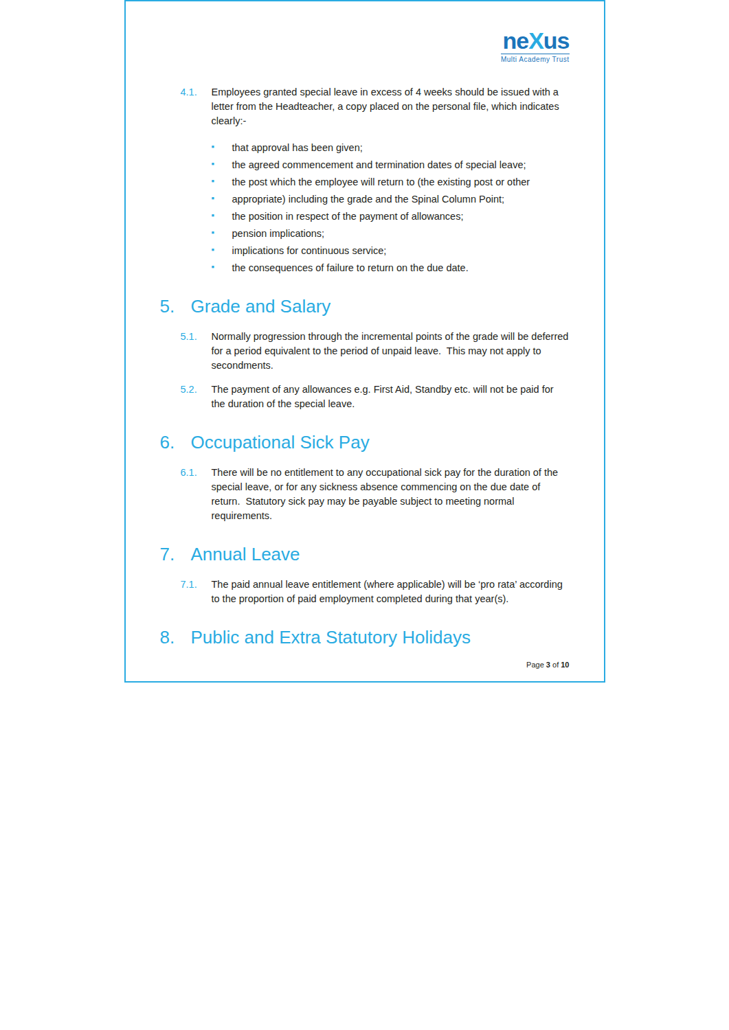neXus
Multi Academy Trust
4.1. Employees granted special leave in excess of 4 weeks should be issued with a letter from the Headteacher, a copy placed on the personal file, which indicates clearly:-
that approval has been given;
the agreed commencement and termination dates of special leave;
the post which the employee will return to (the existing post or other
appropriate) including the grade and the Spinal Column Point;
the position in respect of the payment of allowances;
pension implications;
implications for continuous service;
the consequences of failure to return on the due date.
5. Grade and Salary
5.1. Normally progression through the incremental points of the grade will be deferred for a period equivalent to the period of unpaid leave. This may not apply to secondments.
5.2. The payment of any allowances e.g. First Aid, Standby etc. will not be paid for the duration of the special leave.
6. Occupational Sick Pay
6.1. There will be no entitlement to any occupational sick pay for the duration of the special leave, or for any sickness absence commencing on the due date of return. Statutory sick pay may be payable subject to meeting normal requirements.
7. Annual Leave
7.1. The paid annual leave entitlement (where applicable) will be ‘pro rata’ according to the proportion of paid employment completed during that year(s).
8. Public and Extra Statutory Holidays
Page 3 of 10